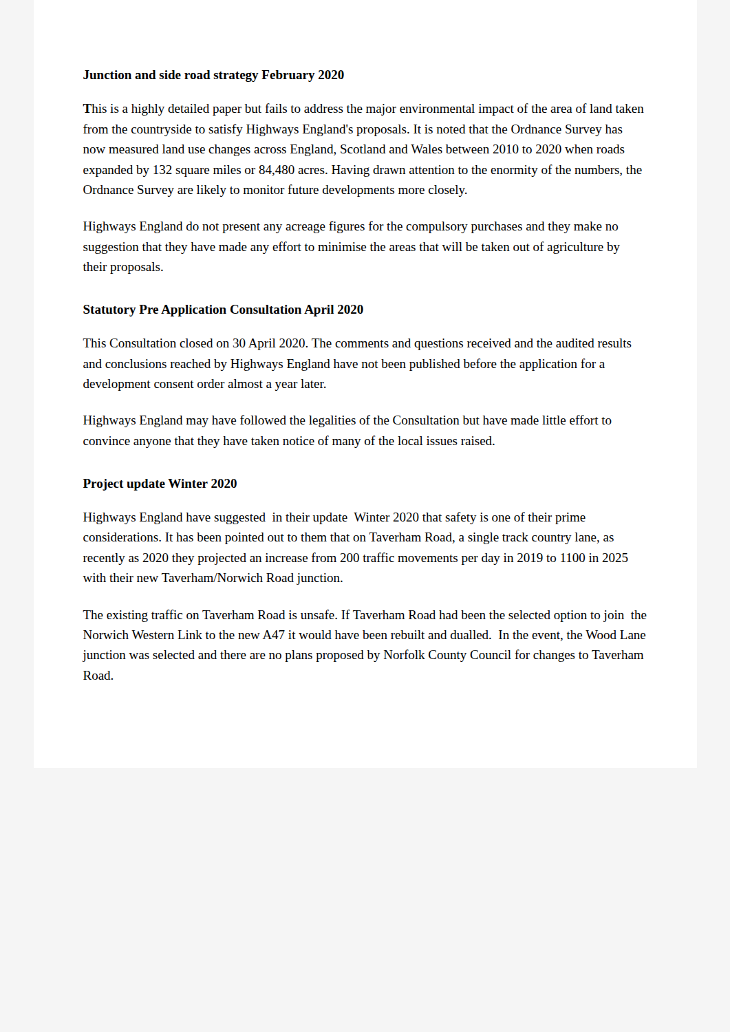Junction and side road strategy February 2020
This is a highly detailed paper but fails to address the major environmental impact of the area of land taken from the countryside to satisfy Highways England's proposals. It is noted that the Ordnance Survey has now measured land use changes across England, Scotland and Wales between 2010 to 2020 when roads expanded by 132 square miles or 84,480 acres. Having drawn attention to the enormity of the numbers, the Ordnance Survey are likely to monitor future developments more closely.
Highways England do not present any acreage figures for the compulsory purchases and they make no suggestion that they have made any effort to minimise the areas that will be taken out of agriculture by their proposals.
Statutory Pre Application Consultation April 2020
This Consultation closed on 30 April 2020. The comments and questions received and the audited results and conclusions reached by Highways England have not been published before the application for a development consent order almost a year later.
Highways England may have followed the legalities of the Consultation but have made little effort to convince anyone that they have taken notice of many of the local issues raised.
Project update Winter 2020
Highways England have suggested in their update Winter 2020 that safety is one of their prime considerations. It has been pointed out to them that on Taverham Road, a single track country lane, as recently as 2020 they projected an increase from 200 traffic movements per day in 2019 to 1100 in 2025 with their new Taverham/Norwich Road junction.
The existing traffic on Taverham Road is unsafe. If Taverham Road had been the selected option to join the Norwich Western Link to the new A47 it would have been rebuilt and dualled. In the event, the Wood Lane junction was selected and there are no plans proposed by Norfolk County Council for changes to Taverham Road.